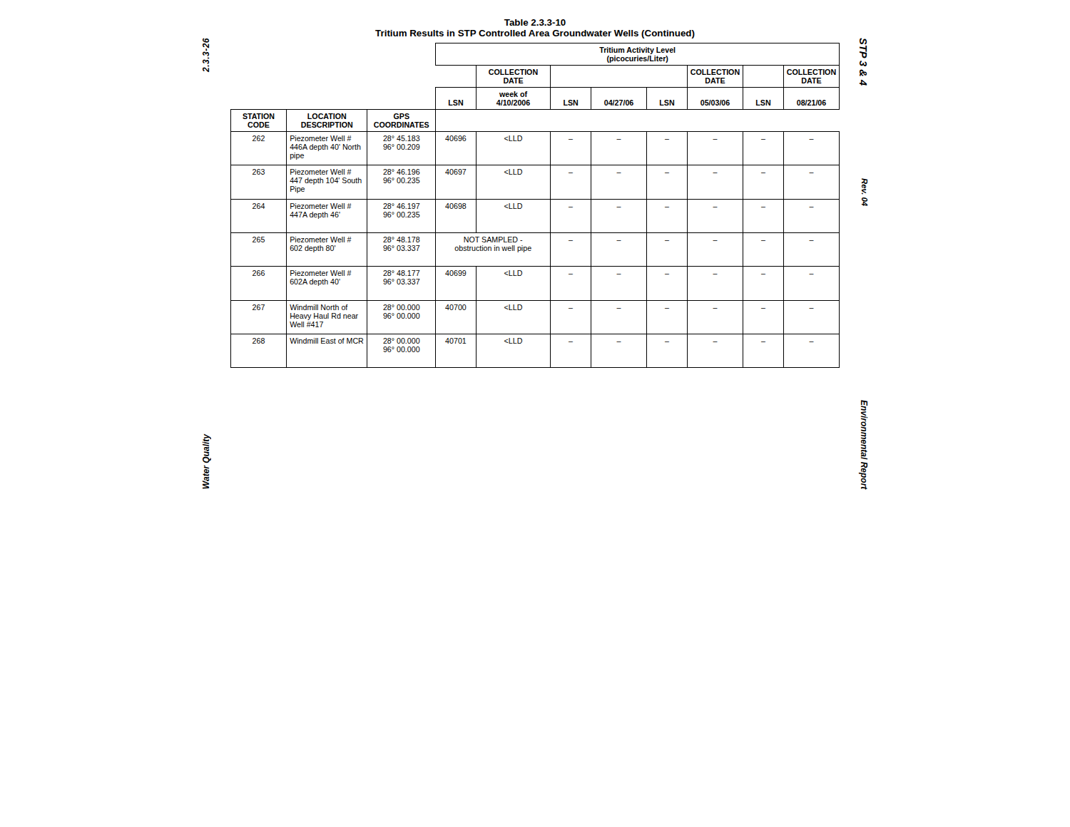2.3.3-26
Water Quality
STP 3 & 4
Rev. 04
Environmental Report
Table 2.3.3-10
Tritium Results in STP Controlled Area Groundwater Wells (Continued)
| | | | Tritium Activity Level (picocuries/Liter) |
| --- | --- | --- | --- |
| | COLLECTION DATE | | | | COLLECTION DATE | | COLLECTION DATE |
| LSN | week of 4/10/2006 | LSN | 04/27/06 | LSN | 05/03/06 | LSN | 08/21/06 |
| STATION CODE | LOCATION DESCRIPTION | GPS COORDINATES | | | | | | | | |
| 262 | Piezometer Well # 446A depth 40' North pipe | 28° 45.183 96° 00.209 | 40696 | <LLD | – | – | – | – | – | – |
| 263 | Piezometer Well # 447 depth 104' South Pipe | 28° 46.196 96° 00.235 | 40697 | <LLD | – | – | – | – | – | – |
| 264 | Piezometer Well # 447A depth 46' | 28° 46.197 96° 00.235 | 40698 | <LLD | – | – | – | – | – | – |
| 265 | Piezometer Well # 602 depth 80' | 28° 48.178 96° 03.337 | NOT SAMPLED - obstruction in well pipe | – | – | – | – | – | – |
| 266 | Piezometer Well # 602A depth 40' | 28° 48.177 96° 03.337 | 40699 | <LLD | – | – | – | – | – | – |
| 267 | Windmill North of Heavy Haul Rd near Well #417 | 28° 00.000 96° 00.000 | 40700 | <LLD | – | – | – | – | – | – |
| 268 | Windmill East of MCR | 28° 00.000 96° 00.000 | 40701 | <LLD | – | – | – | – | – | – |